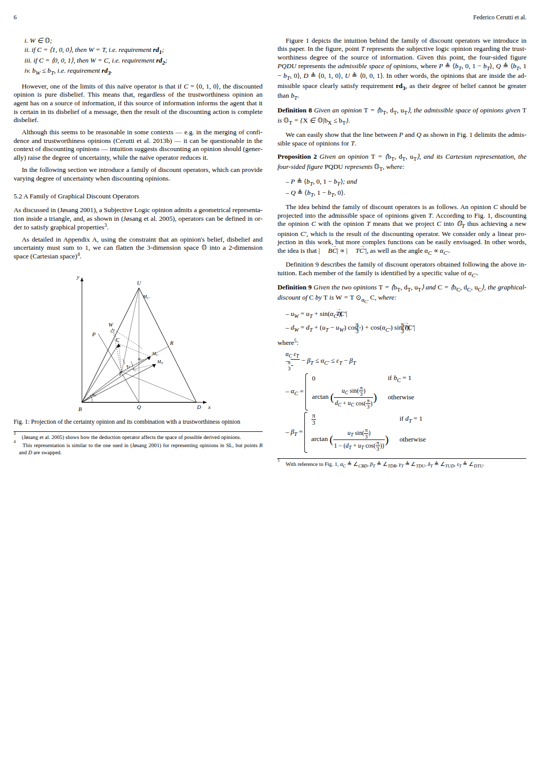6 Federico Cerutti et al.
i. W ∈ 𝕆;
ii. if C = ⟨1, 0, 0⟩, then W = T, i.e. requirement rd1;
iii. if C = ⟨0, 0, 1⟩, then W = C, i.e. requirement rd2;
iv. bW ≤ bT, i.e. requirement rd3.
However, one of the limits of this naïve operator is that if C = ⟨0, 1, 0⟩, the discounted opinion is pure disbelief. This means that, regardless of the trustworthiness opinion an agent has on a source of information, if this source of information informs the agent that it is certain in its disbelief of a message, then the result of the discounting action is complete disbelief.
Although this seems to be reasonable in some contexts — e.g. in the merging of confidence and trustworthiness opinions (Cerutti et al. 2013b) — it can be questionable in the context of discounting opinions — intuition suggests discounting an opinion should (generally) raise the degree of uncertainty, while the naïve operator reduces it.
In the following section we introduce a family of discount operators, which can provide varying degree of uncertainty when discounting opinions.
5.2 A Family of Graphical Discount Operators
As discussed in (Jøsang 2001), a Subjective Logic opinion admits a geometrical representation inside a triangle, and, as shown in (Jøsang et al. 2005), operators can be defined in order to satisfy graphical properties3.
As detailed in Appendix A, using the constraint that an opinion's belief, disbelief and uncertainty must sum to 1, we can flatten the 3-dimension space 𝕆 into a 2-dimension space (Cartesian space)4.
y x U B D P Q R T C W C′ MC MT MC′ αC εT τC′ αC′
Fig. 1: Projection of the certainty opinion and its combination with a trustworthiness opinion
3 (Jøsang et al. 2005) shows how the deduction operator affects the space of possible derived opinions.
4 This representation is similar to the one used in (Jøsang 2001) for representing opinions in SL, but points B and D are swapped.
Figure 1 depicts the intuition behind the family of discount operators we introduce in this paper. In the figure, point T represents the subjective logic opinion regarding the trustworthiness degree of the source of information. Given this point, the four-sided figure PQDU represents the admissible space of opinions, where P ≜ ⟨bT, 0, 1 − bT⟩, Q ≜ ⟨bT, 1 − bT, 0⟩, D ≜ ⟨0, 1, 0⟩, U ≜ ⟨0, 0, 1⟩. In other words, the opinions that are inside the admissible space clearly satisfy requirement rd3, as their degree of belief cannot be greater than bT.
Definition 8 Given an opinion T = ⟨bT, dT, uT⟩, the admissible space of opinions given T is 𝕆T = {X ∈ 𝕆|bX ≤ bT}.
We can easily show that the line between P and Q as shown in Fig. 1 delimits the admissible space of opinions for T.
Proposition 2 Given an opinion T = ⟨bT, dT, uT⟩, and its Cartesian representation, the four-sided figure PQDU represents 𝕆T, where:
P ≜ ⟨bT, 0, 1 − bT⟩; and
Q ≜ ⟨bT, 1 − bT, 0⟩.
The idea behind the family of discount operators is as follows. An opinion C should be projected into the admissible space of opinions given T. According to Fig. 1, discounting the opinion C with the opinion T means that we project C into 𝕆T thus achieving a new opinion C′, which is the result of the discounting operator. We consider only a linear projection in this work, but more complex functions can be easily envisaged. In other words, the idea is that |BC| ∝ |TC′|, as well as the angle αC ∝ αC′.
Definition 9 describes the family of discount operators obtained following the above intuition. Each member of the family is identified by a specific value of αC′.
Definition 9 Given the two opinions T = ⟨bT, dT, uT⟩ and C = ⟨bC, dC, uC⟩, the graphical-discount of C by T is W = T ⊙αC′ C, where:
uW = uT + sin(αC′)|TC′|
dW = dT + (uT − uW) cos(π 3) + cos(αC′) sin(π 3)|TC′|
where5:
αC εT π 3 − βT ≤ αC′ ≤ εT − βT
αC =
| 0 | if b C = 1 |
| arctan ( u C sin( π 3 ) d C + u C cos( π 3 ) ) | otherwise |
βT =
| π 3 | if d T = 1 |
| arctan ( u T sin( π 3 ) 1 − ( d T + u T cos( π 3 )) ) | otherwise |
5 With reference to Fig. 1, αC ≜ CBD, βT ≜ TDB, γT ≜ TDU, δT ≜ TUD, εT ≜ DTU.